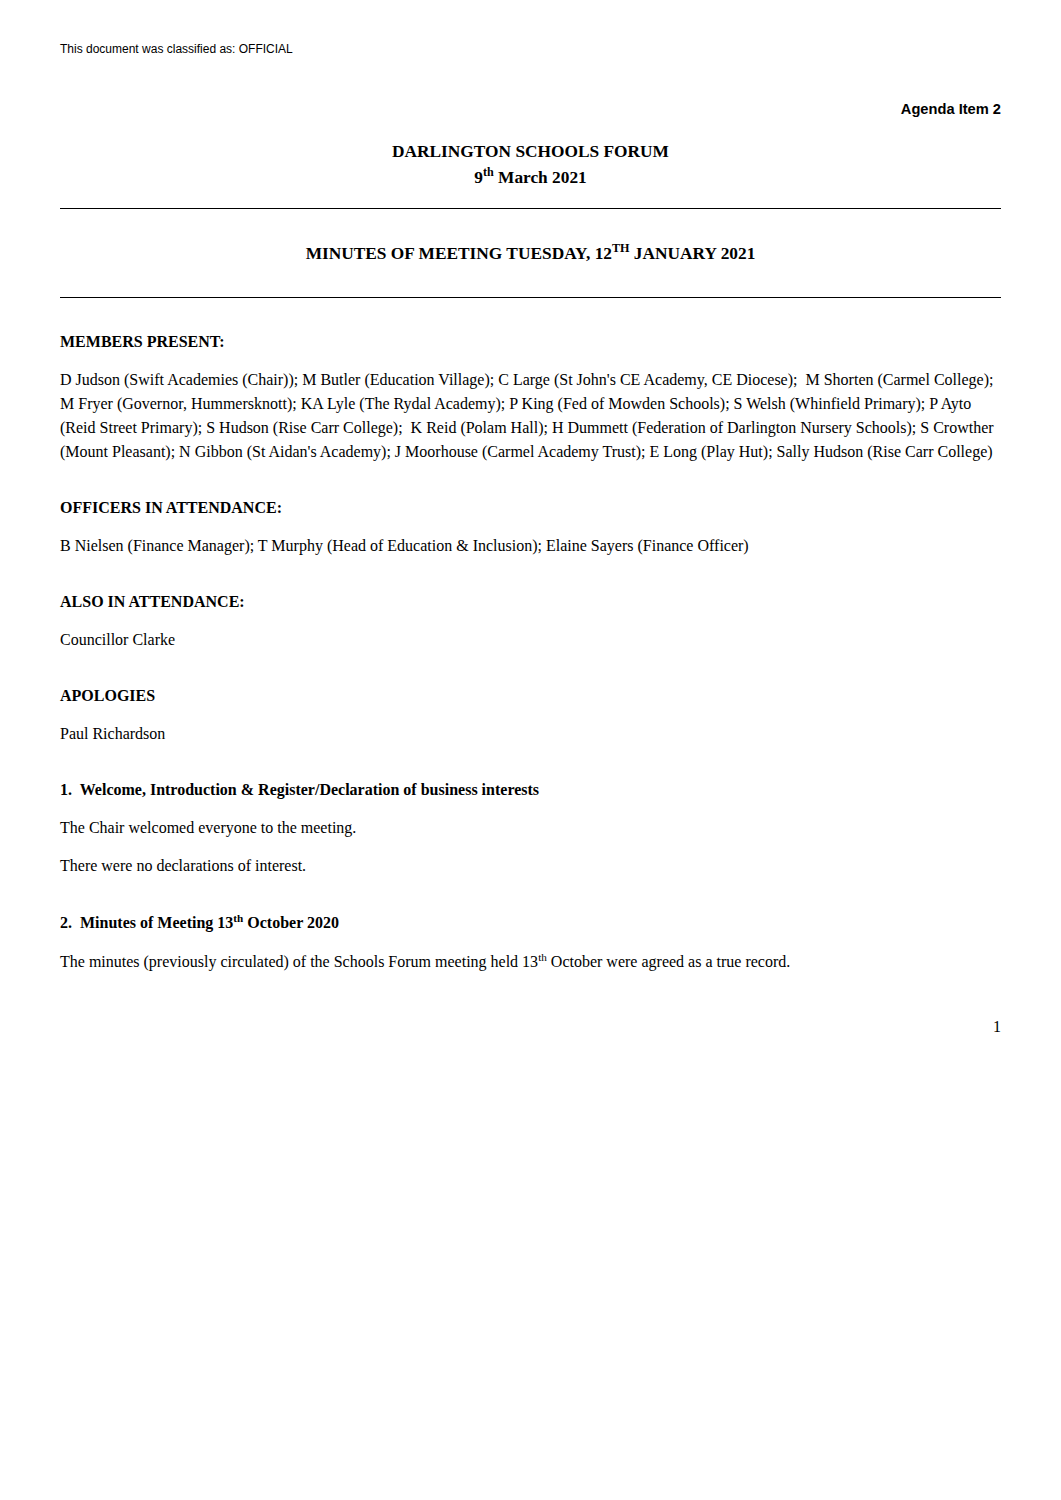This document was classified as: OFFICIAL
Agenda Item 2
DARLINGTON SCHOOLS FORUM 9th March 2021
Minutes of Meeting Tuesday, 12th January 2021
Members Present:
D Judson (Swift Academies (Chair)); M Butler (Education Village); C Large (St John's CE Academy, CE Diocese); M Shorten (Carmel College); M Fryer (Governor, Hummersknott); KA Lyle (The Rydal Academy); P King (Fed of Mowden Schools); S Welsh (Whinfield Primary); P Ayto (Reid Street Primary); S Hudson (Rise Carr College); K Reid (Polam Hall); H Dummett (Federation of Darlington Nursery Schools); S Crowther (Mount Pleasant); N Gibbon (St Aidan's Academy); J Moorhouse (Carmel Academy Trust); E Long (Play Hut); Sally Hudson (Rise Carr College)
Officers in Attendance:
B Nielsen (Finance Manager); T Murphy (Head of Education & Inclusion); Elaine Sayers (Finance Officer)
Also in Attendance:
Councillor Clarke
Apologies
Paul Richardson
1. Welcome, Introduction & Register/Declaration of business interests
The Chair welcomed everyone to the meeting.
There were no declarations of interest.
2. Minutes of Meeting 13th October 2020
The minutes (previously circulated) of the Schools Forum meeting held 13th October were agreed as a true record.
1